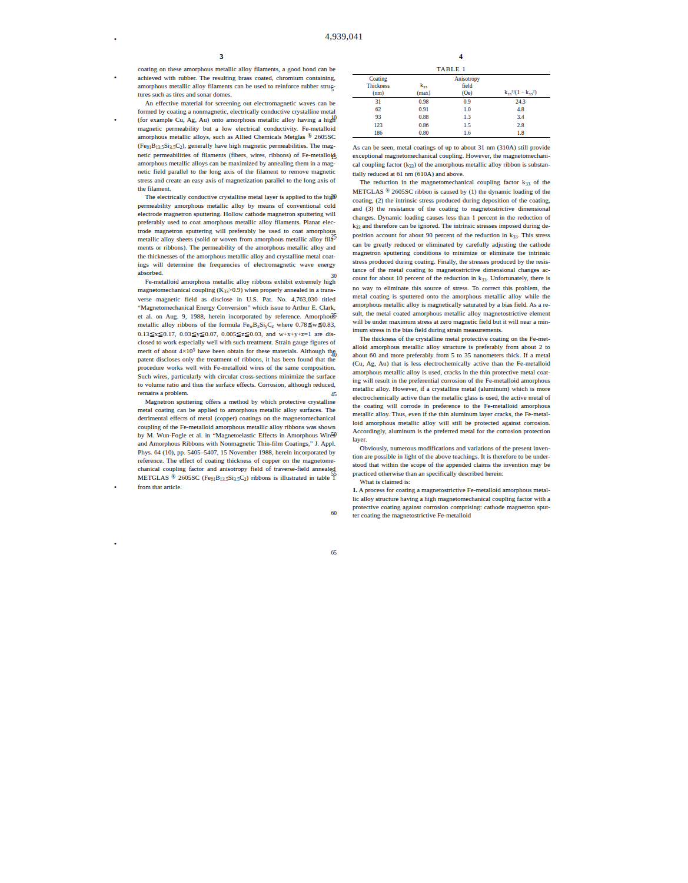• • • • •
4,939,041
3
4
coating on these amorphous metallic alloy filaments, a good bond can be achieved with rubber. The resulting brass coated, chromium containing, amorphous metallic alloy filaments can be used to reinforce rubber structures such as tires and sonar domes.
An effective material for screening out electromagnetic waves can be formed by coating a nonmagnetic, electrically conductive crystalline metal (for example Cu, Ag, Au) onto amorphous metallic alloy having a high magnetic permeability but a low electrical conductivity. Fe-metalloid amorphous metallic alloys, such as Allied Chemicals Metglas ® 2605SC (Fe81B13.5Si3.5C2), generally have high magnetic permeabilities. The magnetic permeabilities of filaments (fibers, wires, ribbons) of Fe-metalloid amorphous metallic alloys can be maximized by annealing them in a magnetic field parallel to the long axis of the filament to remove magnetic stress and create an easy axis of magnetization parallel to the long axis of the filament.
The electrically conductive crystalline metal layer is applied to the high permeability amorphous metallic alloy by means of conventional cold electrode magnetron sputtering. Hollow cathode magnetron sputtering will preferably used to coat amorphous metallic alloy filaments. Planar electrode magnetron sputtering will preferably be used to coat amorphous metallic alloy sheets (solid or woven from amorphous metallic alloy filaments or ribbons). The permeability of the amorphous metallic alloy and the thicknesses of the amorphous metallic alloy and crystalline metal coatings will determine the frequencies of electromagnetic wave energy absorbed.
Fe-metalloid amorphous metallic alloy ribbons exhibit extremely high magnetomechanical coupling (K33>0.9) when properly annealed in a transverse magnetic field as disclose in U.S. Pat. No. 4,763,030 titled “Magnetomechanical Energy Conversion” which issue to Arthur E. Clark, et al. on Aug. 9, 1988, herein incorporated by reference. Amorphous metallic alloy ribbons of the formula FewBxSiyCz where 0.78≦w≦0.83, 0.13≦x≦0.17, 0.03≦y≦0.07, 0.005≦z≦0.03, and w+x+y+z=1 are disclosed to work especially well with such treatment. Strain gauge figures of merit of about 4×105 have been obtain for these materials. Although the patent discloses only the treatment of ribbons, it has been found that the procedure works well with Fe-metalloid wires of the same composition. Such wires, particularly with circular cross-sections minimize the surface to volume ratio and thus the surface effects. Corrosion, although reduced, remains a problem.
Magnetron sputtering offers a method by which protective crystalline metal coating can be applied to amorphous metallic alloy surfaces. The detrimental effects of metal (copper) coatings on the magnetomechanical coupling of the Fe-metalloid amorphous metallic alloy ribbons was shown by M. Wun-Fogle et al. in “Magnetoelastic Effects in Amorphous Wires and Amorphous Ribbons with Nonmagnetic Thin-film Coatings,” J. Appl. Phys. 64 (10), pp. 5405–5407, 15 November 1988, herein incorporated by reference. The effect of coating thickness of copper on the magnetomechanical coupling factor and anisotropy field of traverse-field annealed METGLAS ® 2605SC (Fe81B13.5Si3.5C2) ribbons is illustrated in table 1 from that article.
TABLE 1
| Coating Thickness (nm) | k 33 (max) | Anisotropy field (Oe) | k 33 2 /(1 − k 33 2 ) |
| --- | --- | --- | --- |
| 31 | 0.98 | 0.9 | 24.3 |
| 62 | 0.91 | 1.0 | 4.8 |
| 93 | 0.88 | 1.3 | 3.4 |
| 123 | 0.86 | 1.5 | 2.8 |
| 186 | 0.80 | 1.6 | 1.8 |
As can be seen, metal coatings of up to about 31 nm (310A) still provide exceptional magnetomechanical coupling. However, the magnetomechanical coupling factor (k33) of the amorphous metallic alloy ribbon is substantially reduced at 61 nm (610A) and above.
The reduction in the magnetomechanical coupling factor k33 of the METGLAS ® 2605SC ribbon is caused by (1) the dynamic loading of the coating, (2) the intrinsic stress produced during deposition of the coating, and (3) the resistance of the coating to magnetostrictive dimensional changes. Dynamic loading causes less than 1 percent in the reduction of k33 and therefore can be ignored. The intrinsic stresses imposed during deposition account for about 90 percent of the reduction in k33. This stress can be greatly reduced or eliminated by carefully adjusting the cathode magnetron sputtering conditions to minimize or eliminate the intrinsic stress produced during coating. Finally, the stresses produced by the resistance of the metal coating to magnetostrictive dimensional changes account for about 10 percent of the reduction in k33. Unfortunately, there is no way to eliminate this source of stress. To correct this problem, the metal coating is sputtered onto the amorphous metallic alloy while the amorphous metallic alloy is magnetically saturated by a bias field. As a result, the metal coated amorphous metallic alloy magnetostrictive element will be under maximum stress at zero magnetic field but it will near a minimum stress in the bias field during strain measurements.
The thickness of the crystalline metal protective coating on the Fe-metalloid amorphous metallic alloy structure is preferably from about 2 to about 60 and more preferably from 5 to 35 nanometers thick. If a metal (Cu, Ag, Au) that is less electrochemically active than the Fe-metalloid amorphous metallic alloy is used, cracks in the thin protective metal coating will result in the preferential corrosion of the Fe-metalloid amorphous metallic alloy. However, if a crystalline metal (aluminum) which is more electrochemically active than the metallic glass is used, the active metal of the coating will corrode in preference to the Fe-metalloid amorphous metallic alloy. Thus, even if the thin aluminum layer cracks, the Fe-metalloid amorphous metallic alloy will still be protected against corrosion. Accordingly, aluminum is the preferred metal for the corrosion protection layer.
Obviously, numerous modifications and variations of the present invention are possible in light of the above teachings. It is therefore to be understood that within the scope of the appended claims the invention may be practiced otherwise than an specifically described herein:
What is claimed is:
1. A process for coating a magnetostrictive Fe-metalloid amorphous metallic alloy structure having a high magnetomechanical coupling factor with a protective coating against corrosion comprising: cathode magnetron sputter coating the magnetostrictive Fe-metalloid
5
10
15
20
25
30
35
40
45
50
55
60
65